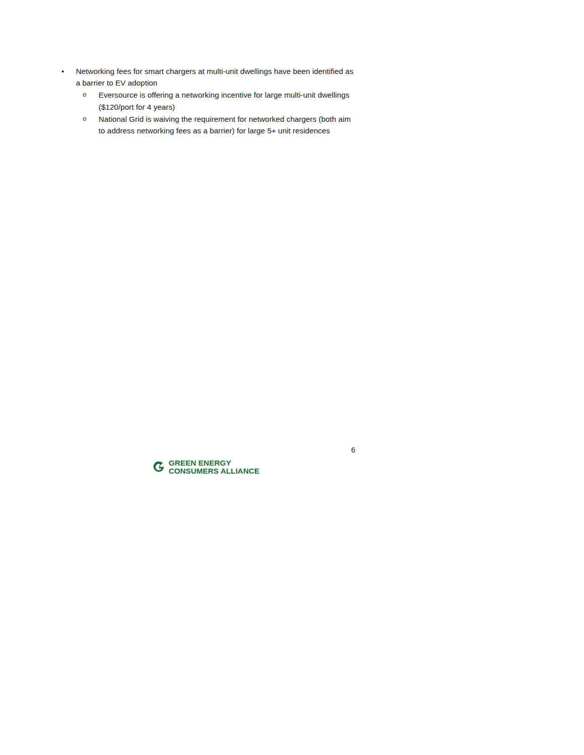Networking fees for smart chargers at multi-unit dwellings have been identified as a barrier to EV adoption
Eversource is offering a networking incentive for large multi-unit dwellings ($120/port for 4 years)
National Grid is waiving the requirement for networked chargers (both aim to address networking fees as a barrier) for large 5+ unit residences
6
GREEN ENERGY
CONSUMERS ALLIANCE